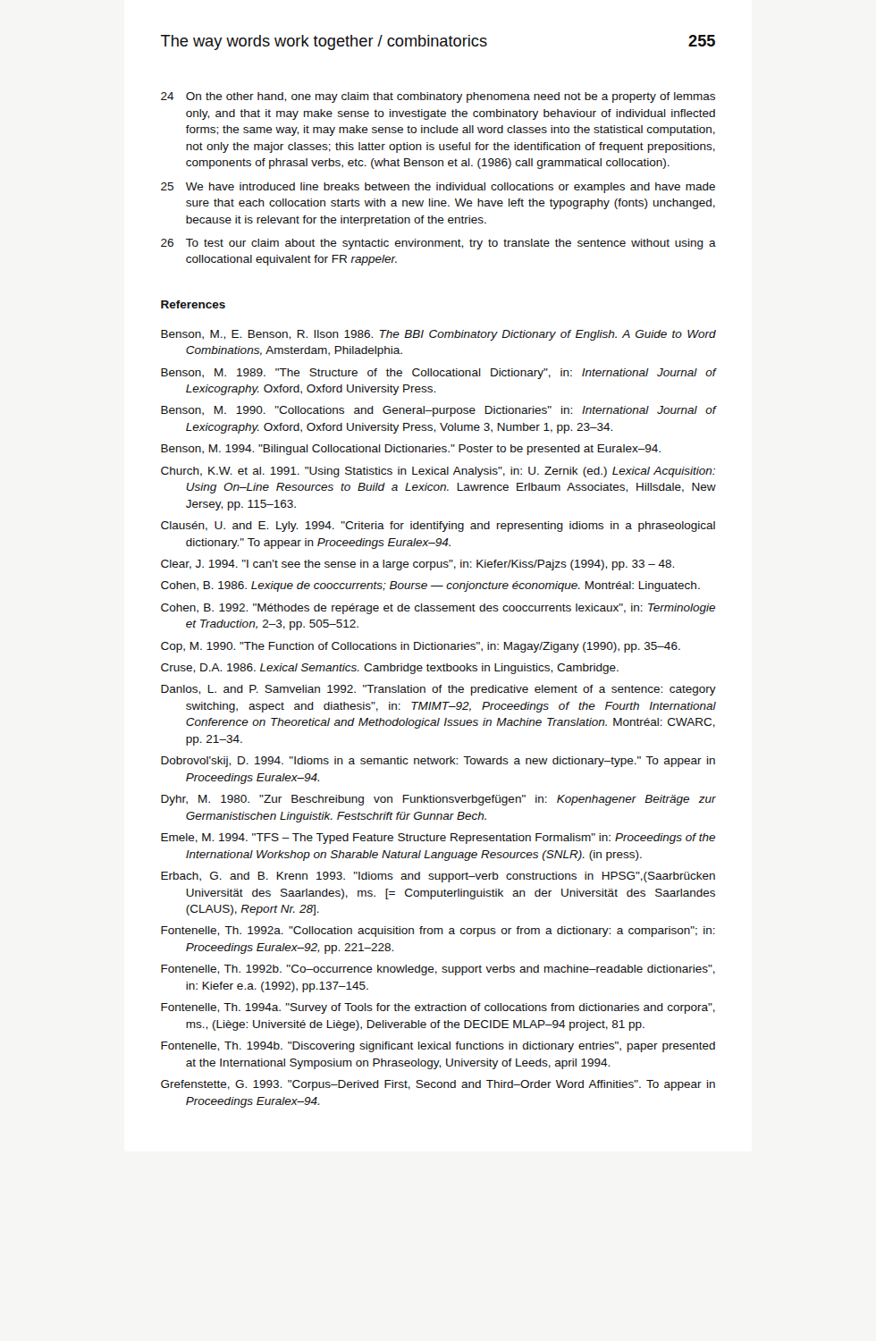The way words work together / combinatorics 255
24 On the other hand, one may claim that combinatory phenomena need not be a property of lemmas only, and that it may make sense to investigate the combinatory behaviour of individual inflected forms; the same way, it may make sense to include all word classes into the statistical computation, not only the major classes; this latter option is useful for the identification of frequent prepositions, components of phrasal verbs, etc. (what Benson et al. (1986) call grammatical collocation).
25 We have introduced line breaks between the individual collocations or examples and have made sure that each collocation starts with a new line. We have left the typography (fonts) unchanged, because it is relevant for the interpretation of the entries.
26 To test our claim about the syntactic environment, try to translate the sentence without using a collocational equivalent for FR rappeler.
References
Benson, M., E. Benson, R. Ilson 1986. The BBI Combinatory Dictionary of English. A Guide to Word Combinations, Amsterdam, Philadelphia.
Benson, M. 1989. "The Structure of the Collocational Dictionary", in: International Journal of Lexicography. Oxford, Oxford University Press.
Benson, M. 1990. "Collocations and General–purpose Dictionaries" in: International Journal of Lexicography. Oxford, Oxford University Press, Volume 3, Number 1, pp. 23–34.
Benson, M. 1994. "Bilingual Collocational Dictionaries." Poster to be presented at Euralex–94.
Church, K.W. et al. 1991. "Using Statistics in Lexical Analysis", in: U. Zernik (ed.) Lexical Acquisition: Using On–Line Resources to Build a Lexicon. Lawrence Erlbaum Associates, Hillsdale, New Jersey, pp. 115–163.
Clausén, U. and E. Lyly. 1994. "Criteria for identifying and representing idioms in a phraseological dictionary." To appear in Proceedings Euralex–94.
Clear, J. 1994. "I can't see the sense in a large corpus", in: Kiefer/Kiss/Pajzs (1994), pp. 33 – 48.
Cohen, B. 1986. Lexique de cooccurrents; Bourse — conjoncture économique. Montréal: Linguatech.
Cohen, B. 1992. "Méthodes de repérage et de classement des cooccurrents lexicaux", in: Terminologie et Traduction, 2–3, pp. 505–512.
Cop, M. 1990. "The Function of Collocations in Dictionaries", in: Magay/Zigany (1990), pp. 35–46.
Cruse, D.A. 1986. Lexical Semantics. Cambridge textbooks in Linguistics, Cambridge.
Danlos, L. and P. Samvelian 1992. "Translation of the predicative element of a sentence: category switching, aspect and diathesis", in: TMIMT–92, Proceedings of the Fourth International Conference on Theoretical and Methodological Issues in Machine Translation. Montréal: CWARC, pp. 21–34.
Dobrovol'skij, D. 1994. "Idioms in a semantic network: Towards a new dictionary–type." To appear in Proceedings Euralex–94.
Dyhr, M. 1980. "Zur Beschreibung von Funktionsverbgefügen" in: Kopenhagener Beiträge zur Germanistischen Linguistik. Festschrift für Gunnar Bech.
Emele, M. 1994. "TFS – The Typed Feature Structure Representation Formalism" in: Proceedings of the International Workshop on Sharable Natural Language Resources (SNLR). (in press).
Erbach, G. and B. Krenn 1993. "Idioms and support–verb constructions in HPSG",(Saarbrücken Universität des Saarlandes), ms. [= Computerlinguistik an der Universität des Saarlandes (CLAUS), Report Nr. 28].
Fontenelle, Th. 1992a. "Collocation acquisition from a corpus or from a dictionary: a comparison"; in: Proceedings Euralex–92, pp. 221–228.
Fontenelle, Th. 1992b. "Co–occurrence knowledge, support verbs and machine–readable dictionaries", in: Kiefer e.a. (1992), pp.137–145.
Fontenelle, Th. 1994a. "Survey of Tools for the extraction of collocations from dictionaries and corpora", ms., (Liège: Université de Liège), Deliverable of the DECIDE MLAP–94 project, 81 pp.
Fontenelle, Th. 1994b. "Discovering significant lexical functions in dictionary entries", paper presented at the International Symposium on Phraseology, University of Leeds, april 1994.
Grefenstette, G. 1993. "Corpus–Derived First, Second and Third–Order Word Affinities". To appear in Proceedings Euralex–94.